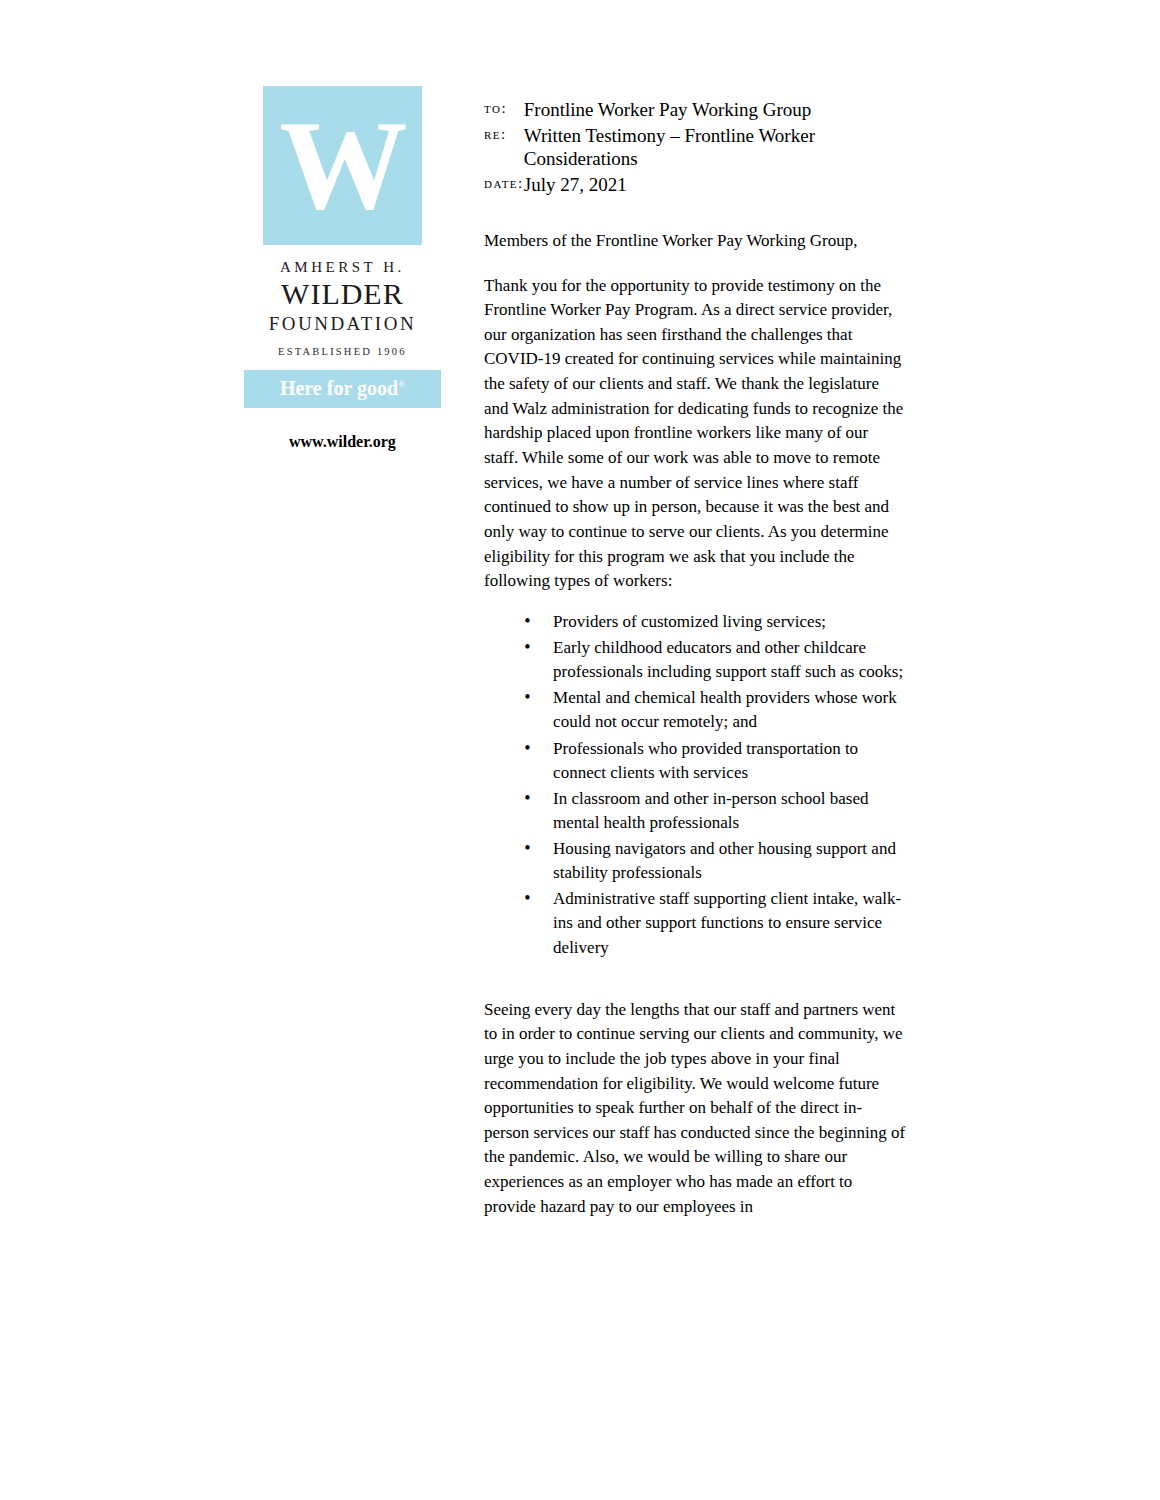W
AMHERST H.
WILDER
FOUNDATION
ESTABLISHED 1906
Here for good®
www.wilder.org
| to: | Frontline Worker Pay Working Group |
| re: | Written Testimony – Frontline Worker Considerations |
| date: | July 27, 2021 |
Members of the Frontline Worker Pay Working Group,
Thank you for the opportunity to provide testimony on the Frontline Worker Pay Program. As a direct service provider, our organization has seen firsthand the challenges that COVID-19 created for continuing services while maintaining the safety of our clients and staff. We thank the legislature and Walz administration for dedicating funds to recognize the hardship placed upon frontline workers like many of our staff. While some of our work was able to move to remote services, we have a number of service lines where staff continued to show up in person, because it was the best and only way to continue to serve our clients. As you determine eligibility for this program we ask that you include the following types of workers:
Providers of customized living services;
Early childhood educators and other childcare professionals including support staff such as cooks;
Mental and chemical health providers whose work could not occur remotely; and
Professionals who provided transportation to connect clients with services
In classroom and other in-person school based mental health professionals
Housing navigators and other housing support and stability professionals
Administrative staff supporting client intake, walk-ins and other support functions to ensure service delivery
Seeing every day the lengths that our staff and partners went to in order to continue serving our clients and community, we urge you to include the job types above in your final recommendation for eligibility. We would welcome future opportunities to speak further on behalf of the direct in-person services our staff has conducted since the beginning of the pandemic. Also, we would be willing to share our experiences as an employer who has made an effort to provide hazard pay to our employees in